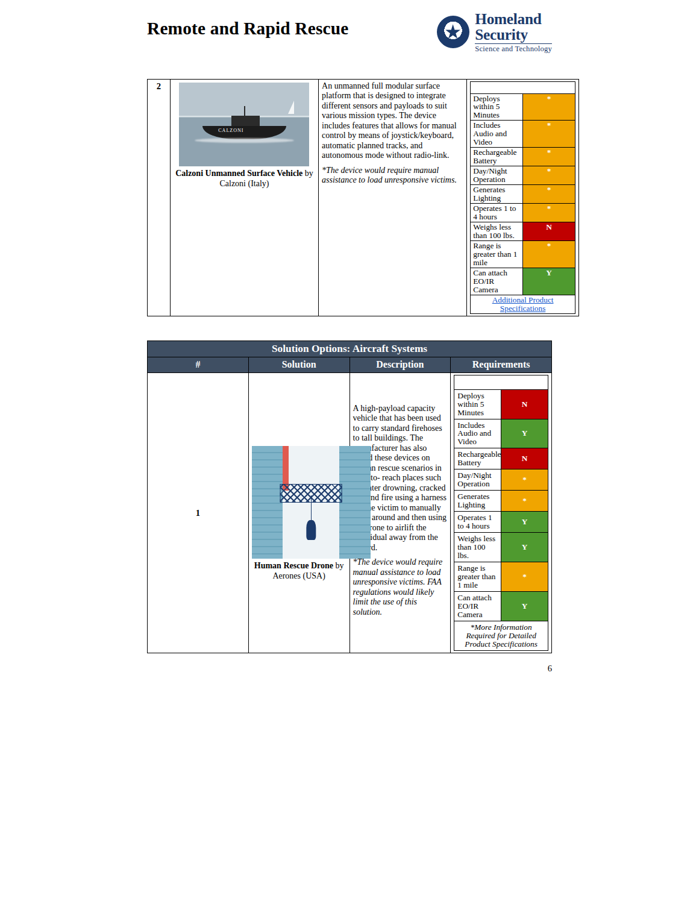Remote and Rapid Rescue
Homeland
Security
Science and Technology
| 2 | CALZONI Calzoni Unmanned Surface Vehicle by Calzoni (Italy) | An unmanned full modular surface platform that is designed to integrate different sensors and payloads to suit various mission types. The device includes features that allows for manual control by means of joystick/keyboard, automatic planned tracks, and autonomous mode without radio-link. *The device would require manual assistance to load unresponsive victims. | / Deploys within 5 Minutes / * / / Includes Audio and Video / * / / Rechargeable Battery / * / / Day/Night Operation / * / / Generates Lighting / * / / Operates 1 to 4 hours / * / / Weighs less than 100 lbs. / N / / Range is greater than 1 mile / * / / Can attach EO/IR Camera / Y / / Additional Product Specifications / |
| Solution Options: Aircraft Systems |
| # | Solution | Description | Requirements |
| 1 | 6 Human Rescue Drone by Aerones (USA) | A high-payload capacity vehicle that has been used to carry standard firehoses to tall buildings. The manufacturer has also tested these devices on human rescue scenarios in hard-to- reach places such as water drowning, cracked ice, and fire using a harness for the victim to manually wrap around and then using the drone to airlift the individual away from the hazard. *The device would require manual assistance to load unresponsive victims. FAA regulations would likely limit the use of this solution. | / Deploys within 5 Minutes / N / / Includes Audio and Video / Y / / Rechargeable Battery / N / / Day/Night Operation / * / / Generates Lighting / * / / Operates 1 to 4 hours / Y / / Weighs less than 100 lbs. / Y / / Range is greater than 1 mile / * / / Can attach EO/IR Camera / Y / / *More Information Required for Detailed Product Specifications / |
6